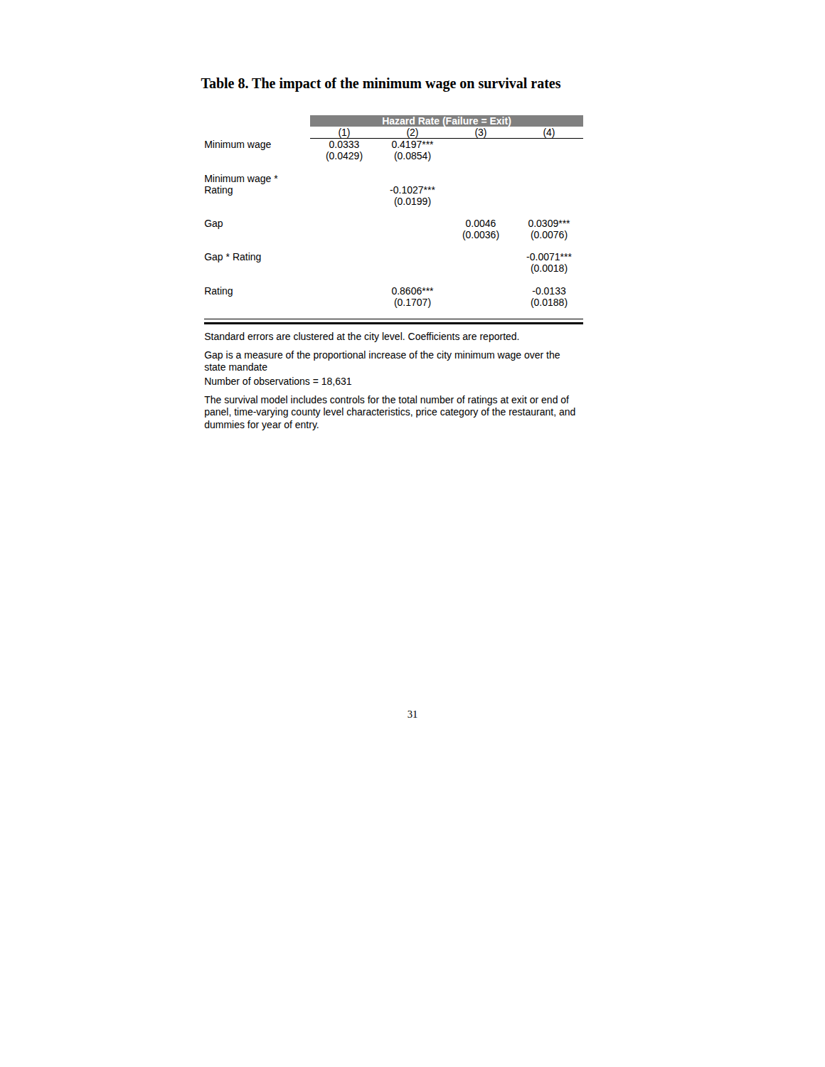Table 8. The impact of the minimum wage on survival rates
| | Hazard Rate (Failure = Exit) |
| | (1) | (2) | (3) | (4) |
| Minimum wage | 0.0333 | 0.4197*** | | |
| | (0.0429) | (0.0854) | | |
| Minimum wage * | | | | |
| Rating | | -0.1027*** | | |
| | | (0.0199) | | |
| Gap | | | 0.0046 | 0.0309*** |
| | | | (0.0036) | (0.0076) |
| Gap * Rating | | | | -0.0071*** |
| | | | | (0.0018) |
| Rating | | 0.8606*** | | -0.0133 |
| | | (0.1707) | | (0.0188) |
Standard errors are clustered at the city level. Coefficients are reported.
Gap is a measure of the proportional increase of the city minimum wage over the state mandate
Number of observations = 18,631
The survival model includes controls for the total number of ratings at exit or end of panel, time-varying county level characteristics, price category of the restaurant, and dummies for year of entry.
31